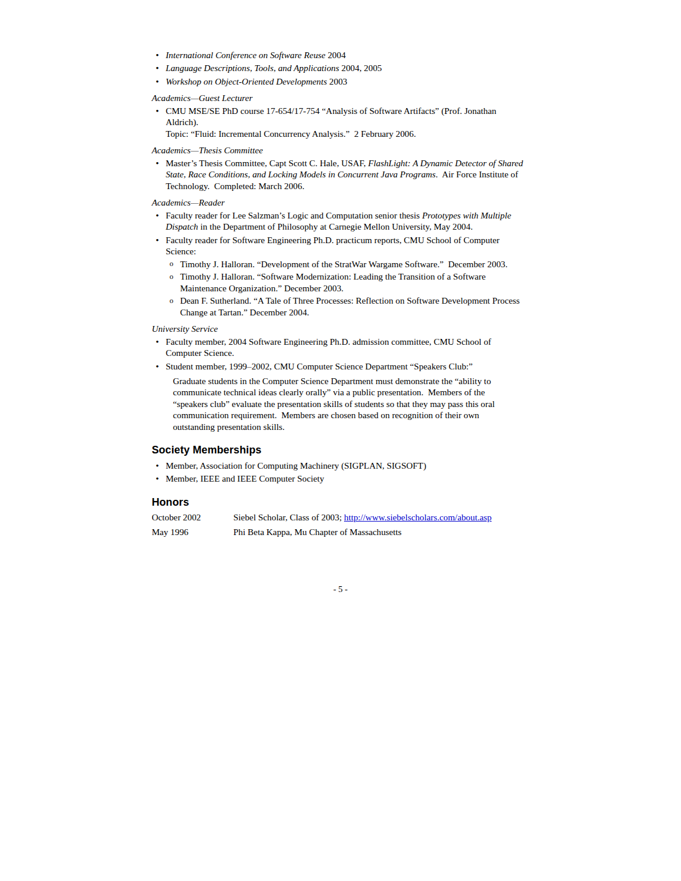International Conference on Software Reuse 2004
Language Descriptions, Tools, and Applications 2004, 2005
Workshop on Object-Oriented Developments 2003
Academics—Guest Lecturer
CMU MSE/SE PhD course 17-654/17-754 “Analysis of Software Artifacts” (Prof. Jonathan Aldrich).
Topic: “Fluid: Incremental Concurrency Analysis.” 2 February 2006.
Academics—Thesis Committee
Master’s Thesis Committee, Capt Scott C. Hale, USAF, FlashLight: A Dynamic Detector of Shared State, Race Conditions, and Locking Models in Concurrent Java Programs. Air Force Institute of Technology. Completed: March 2006.
Academics—Reader
Faculty reader for Lee Salzman’s Logic and Computation senior thesis Prototypes with Multiple Dispatch in the Department of Philosophy at Carnegie Mellon University, May 2004.
Faculty reader for Software Engineering Ph.D. practicum reports, CMU School of Computer Science:
Timothy J. Halloran. “Development of the StratWar Wargame Software.” December 2003.
Timothy J. Halloran. “Software Modernization: Leading the Transition of a Software Maintenance Organization.” December 2003.
Dean F. Sutherland. “A Tale of Three Processes: Reflection on Software Development Process Change at Tartan.” December 2004.
University Service
Faculty member, 2004 Software Engineering Ph.D. admission committee, CMU School of Computer Science.
Student member, 1999–2002, CMU Computer Science Department “Speakers Club:”
Graduate students in the Computer Science Department must demonstrate the “ability to communicate technical ideas clearly orally” via a public presentation. Members of the “speakers club” evaluate the presentation skills of students so that they may pass this oral communication requirement. Members are chosen based on recognition of their own outstanding presentation skills.
Society Memberships
Member, Association for Computing Machinery (SIGPLAN, SIGSOFT)
Member, IEEE and IEEE Computer Society
Honors
October 2002
Siebel Scholar, Class of 2003; http://www.siebelscholars.com/about.asp
May 1996
Phi Beta Kappa, Mu Chapter of Massachusetts
- 5 -